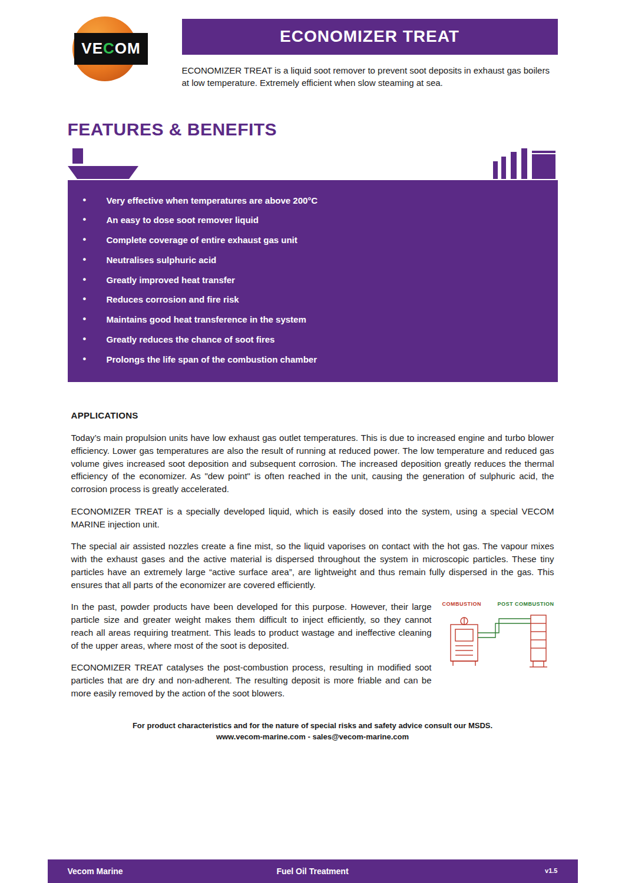VECOM
ECONOMIZER TREAT
ECONOMIZER TREAT is a liquid soot remover to prevent soot deposits in exhaust gas boilers at low temperature. Extremely efficient when slow steaming at sea.
FEATURES & BENEFITS
•Very effective when temperatures are above 200°C
•An easy to dose soot remover liquid
•Complete coverage of entire exhaust gas unit
•Neutralises sulphuric acid
•Greatly improved heat transfer
•Reduces corrosion and fire risk
•Maintains good heat transference in the system
•Greatly reduces the chance of soot fires
•Prolongs the life span of the combustion chamber
APPLICATIONS
Today’s main propulsion units have low exhaust gas outlet temperatures. This is due to increased engine and turbo blower efficiency. Lower gas temperatures are also the result of running at reduced power. The low temperature and reduced gas volume gives increased soot deposition and subsequent corrosion. The increased deposition greatly reduces the thermal efficiency of the economizer. As "dew point" is often reached in the unit, causing the generation of sulphuric acid, the corrosion process is greatly accelerated.
ECONOMIZER TREAT is a specially developed liquid, which is easily dosed into the system, using a special VECOM MARINE injection unit.
The special air assisted nozzles create a fine mist, so the liquid vaporises on contact with the hot gas. The vapour mixes with the exhaust gases and the active material is dispersed throughout the system in microscopic particles. These tiny particles have an extremely large “active surface area”, are lightweight and thus remain fully dispersed in the gas. This ensures that all parts of the economizer are covered efficiently.
COMBUSTION POST COMBUSTION
In the past, powder products have been developed for this purpose. However, their large particle size and greater weight makes them difficult to inject efficiently, so they cannot reach all areas requiring treatment. This leads to product wastage and ineffective cleaning of the upper areas, where most of the soot is deposited.
ECONOMIZER TREAT catalyses the post-combustion process, resulting in modified soot particles that are dry and non-adherent. The resulting deposit is more friable and can be more easily removed by the action of the soot blowers.
For product characteristics and for the nature of special risks and safety advice consult our MSDS.
www.vecom-marine.com - sales@vecom-marine.com
Vecom Marine
Fuel Oil Treatment
v1.5